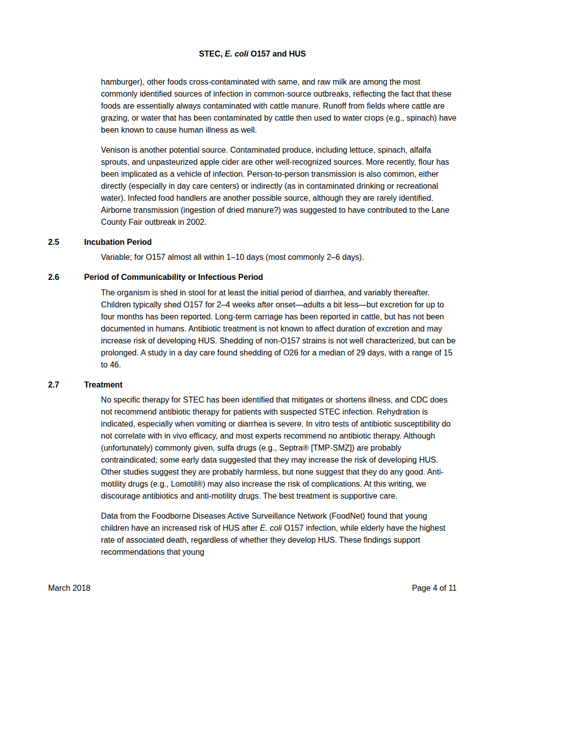STEC, E. coli O157 and HUS
hamburger), other foods cross-contaminated with same, and raw milk are among the most commonly identified sources of infection in common-source outbreaks, reflecting the fact that these foods are essentially always contaminated with cattle manure. Runoff from fields where cattle are grazing, or water that has been contaminated by cattle then used to water crops (e.g., spinach) have been known to cause human illness as well.
Venison is another potential source. Contaminated produce, including lettuce, spinach, alfalfa sprouts, and unpasteurized apple cider are other well-recognized sources. More recently, flour has been implicated as a vehicle of infection. Person-to-person transmission is also common, either directly (especially in day care centers) or indirectly (as in contaminated drinking or recreational water). Infected food handlers are another possible source, although they are rarely identified. Airborne transmission (ingestion of dried manure?) was suggested to have contributed to the Lane County Fair outbreak in 2002.
2.5 Incubation Period
Variable; for O157 almost all within 1–10 days (most commonly 2–6 days).
2.6 Period of Communicability or Infectious Period
The organism is shed in stool for at least the initial period of diarrhea, and variably thereafter. Children typically shed O157 for 2–4 weeks after onset—adults a bit less—but excretion for up to four months has been reported. Long-term carriage has been reported in cattle, but has not been documented in humans. Antibiotic treatment is not known to affect duration of excretion and may increase risk of developing HUS. Shedding of non-O157 strains is not well characterized, but can be prolonged. A study in a day care found shedding of O26 for a median of 29 days, with a range of 15 to 46.
2.7 Treatment
No specific therapy for STEC has been identified that mitigates or shortens illness, and CDC does not recommend antibiotic therapy for patients with suspected STEC infection. Rehydration is indicated, especially when vomiting or diarrhea is severe. In vitro tests of antibiotic susceptibility do not correlate with in vivo efficacy, and most experts recommend no antibiotic therapy. Although (unfortunately) commonly given, sulfa drugs (e.g., Septra® [TMP-SMZ]) are probably contraindicated; some early data suggested that they may increase the risk of developing HUS. Other studies suggest they are probably harmless, but none suggest that they do any good. Anti-motility drugs (e.g., Lomotil®) may also increase the risk of complications. At this writing, we discourage antibiotics and anti-motility drugs. The best treatment is supportive care.
Data from the Foodborne Diseases Active Surveillance Network (FoodNet) found that young children have an increased risk of HUS after E. coli O157 infection, while elderly have the highest rate of associated death, regardless of whether they develop HUS. These findings support recommendations that young
March 2018 Page 4 of 11